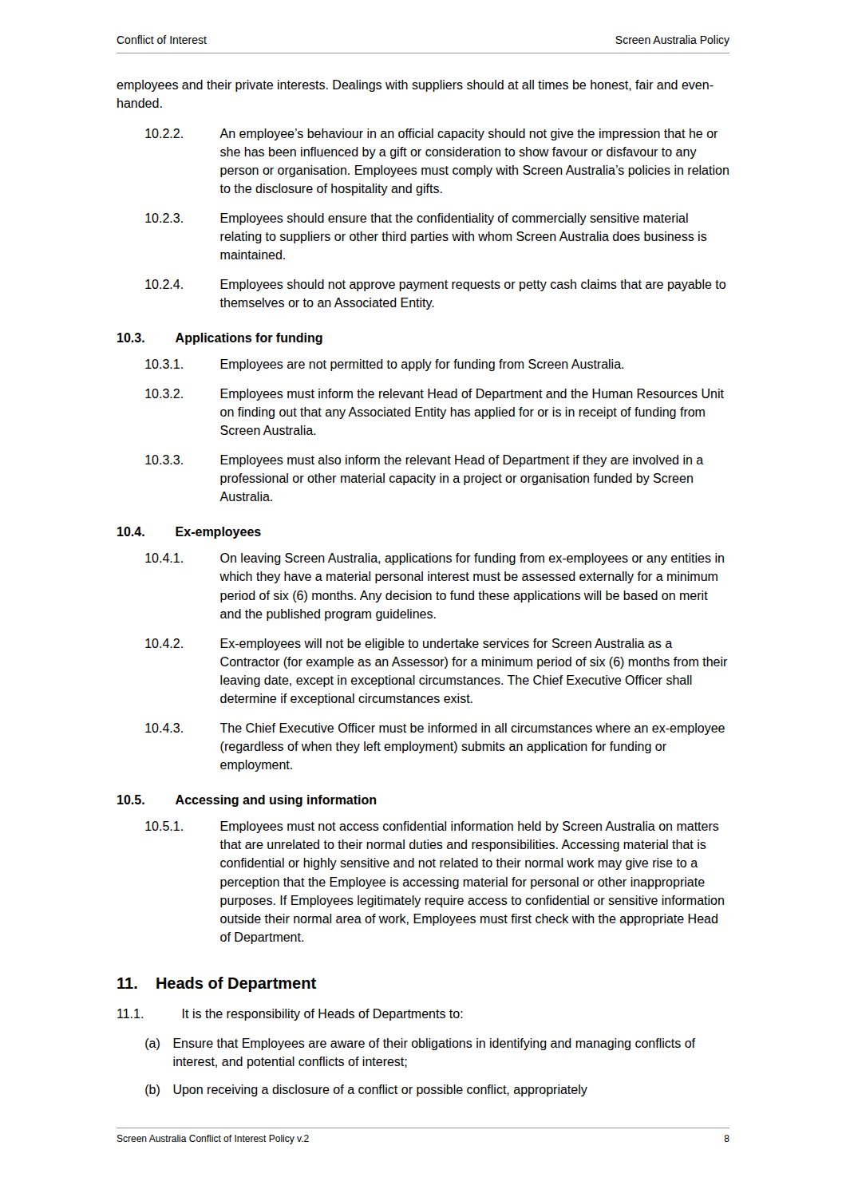Conflict of Interest Screen Australia Policy
employees and their private interests. Dealings with suppliers should at all times be honest, fair and even-handed.
10.2.2. An employee’s behaviour in an official capacity should not give the impression that he or she has been influenced by a gift or consideration to show favour or disfavour to any person or organisation. Employees must comply with Screen Australia’s policies in relation to the disclosure of hospitality and gifts.
10.2.3. Employees should ensure that the confidentiality of commercially sensitive material relating to suppliers or other third parties with whom Screen Australia does business is maintained.
10.2.4. Employees should not approve payment requests or petty cash claims that are payable to themselves or to an Associated Entity.
10.3. Applications for funding
10.3.1. Employees are not permitted to apply for funding from Screen Australia.
10.3.2. Employees must inform the relevant Head of Department and the Human Resources Unit on finding out that any Associated Entity has applied for or is in receipt of funding from Screen Australia.
10.3.3. Employees must also inform the relevant Head of Department if they are involved in a professional or other material capacity in a project or organisation funded by Screen Australia.
10.4. Ex-employees
10.4.1. On leaving Screen Australia, applications for funding from ex-employees or any entities in which they have a material personal interest must be assessed externally for a minimum period of six (6) months. Any decision to fund these applications will be based on merit and the published program guidelines.
10.4.2. Ex-employees will not be eligible to undertake services for Screen Australia as a Contractor (for example as an Assessor) for a minimum period of six (6) months from their leaving date, except in exceptional circumstances. The Chief Executive Officer shall determine if exceptional circumstances exist.
10.4.3. The Chief Executive Officer must be informed in all circumstances where an ex-employee (regardless of when they left employment) submits an application for funding or employment.
10.5. Accessing and using information
10.5.1. Employees must not access confidential information held by Screen Australia on matters that are unrelated to their normal duties and responsibilities. Accessing material that is confidential or highly sensitive and not related to their normal work may give rise to a perception that the Employee is accessing material for personal or other inappropriate purposes. If Employees legitimately require access to confidential or sensitive information outside their normal area of work, Employees must first check with the appropriate Head of Department.
11. Heads of Department
11.1. It is the responsibility of Heads of Departments to:
(a) Ensure that Employees are aware of their obligations in identifying and managing conflicts of interest, and potential conflicts of interest;
(b) Upon receiving a disclosure of a conflict or possible conflict, appropriately
Screen Australia Conflict of Interest Policy v.2 8